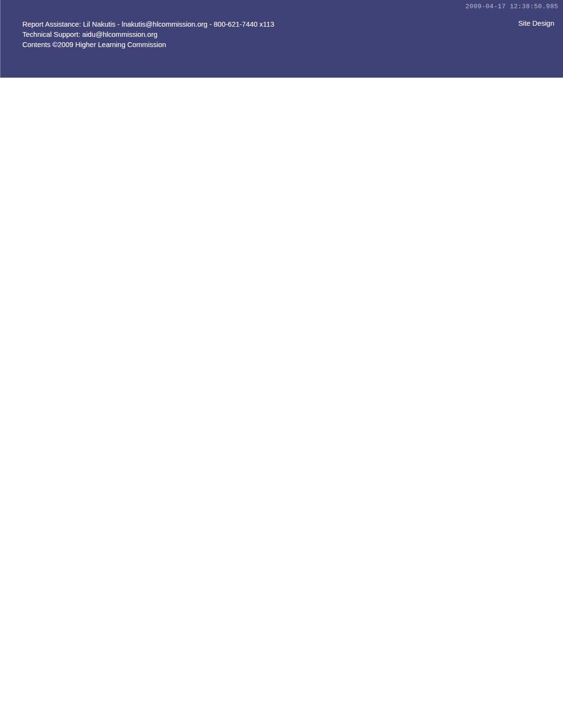2009-04-17 12:38:50.985
Report Assistance: Lil Nakutis - lnakutis@hlcommission.org - 800-621-7440 x113
Technical Support: aidu@hlcommission.org
Contents ©2009 Higher Learning Commission
Site Design